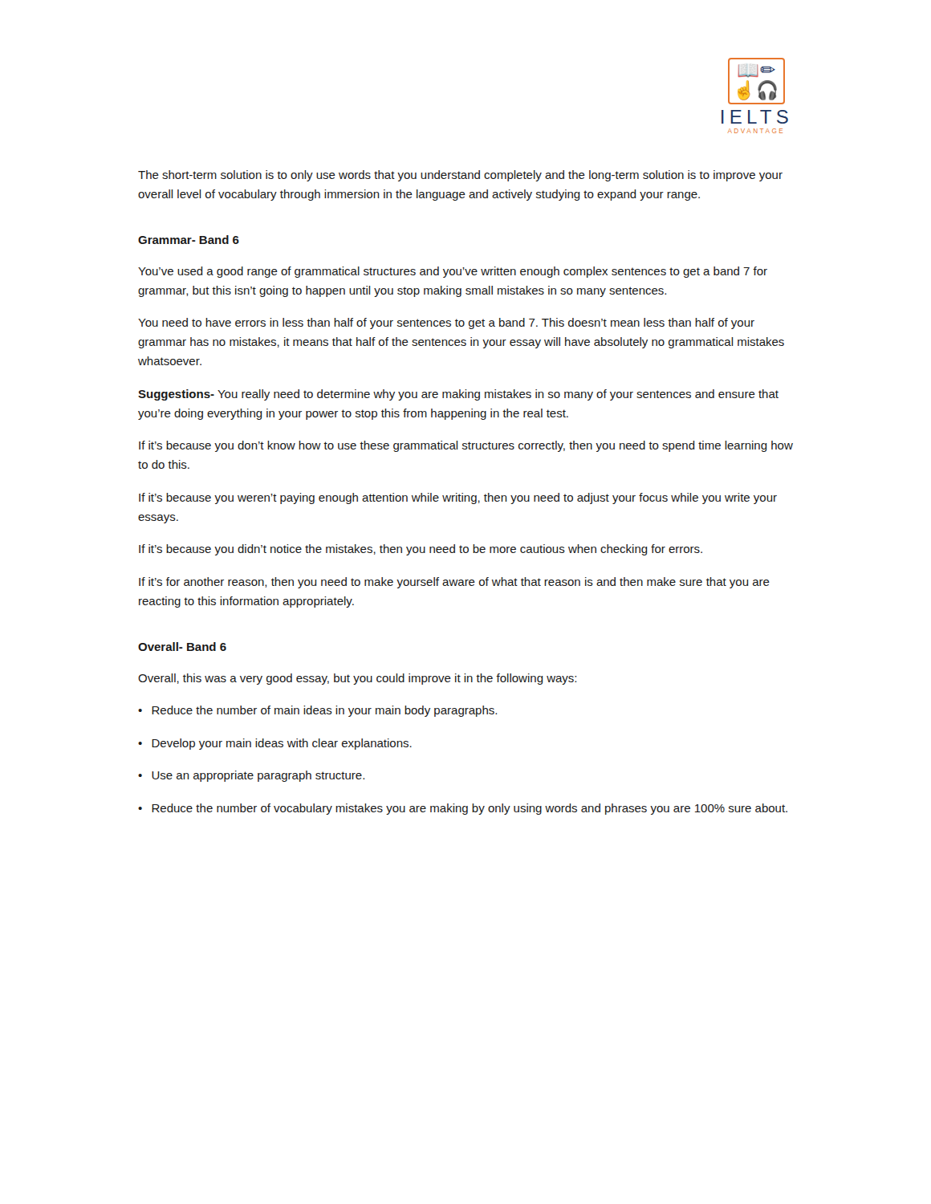📖✏
☝🎧
IELTS
ADVANTAGE
The short-term solution is to only use words that you understand completely and the long-term solution is to improve your overall level of vocabulary through immersion in the language and actively studying to expand your range.
Grammar- Band 6
You’ve used a good range of grammatical structures and you’ve written enough complex sentences to get a band 7 for grammar, but this isn’t going to happen until you stop making small mistakes in so many sentences.
You need to have errors in less than half of your sentences to get a band 7. This doesn’t mean less than half of your grammar has no mistakes, it means that half of the sentences in your essay will have absolutely no grammatical mistakes whatsoever.
Suggestions- You really need to determine why you are making mistakes in so many of your sentences and ensure that you’re doing everything in your power to stop this from happening in the real test.
If it’s because you don’t know how to use these grammatical structures correctly, then you need to spend time learning how to do this.
If it’s because you weren’t paying enough attention while writing, then you need to adjust your focus while you write your essays.
If it’s because you didn’t notice the mistakes, then you need to be more cautious when checking for errors.
If it’s for another reason, then you need to make yourself aware of what that reason is and then make sure that you are reacting to this information appropriately.
Overall- Band 6
Overall, this was a very good essay, but you could improve it in the following ways:
Reduce the number of main ideas in your main body paragraphs.
Develop your main ideas with clear explanations.
Use an appropriate paragraph structure.
Reduce the number of vocabulary mistakes you are making by only using words and phrases you are 100% sure about.